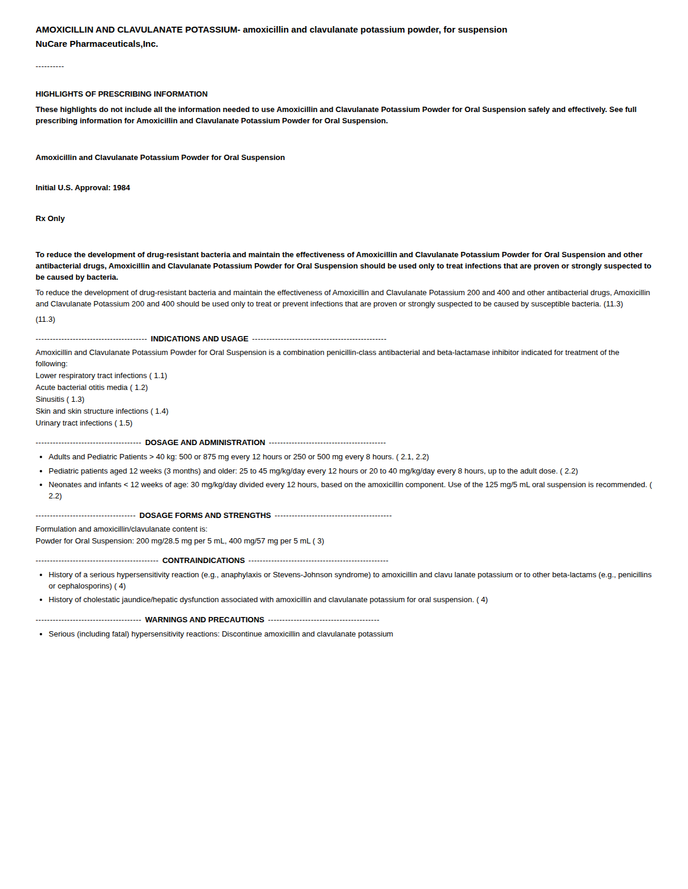AMOXICILLIN AND CLAVULANATE POTASSIUM- amoxicillin and clavulanate potassium powder, for suspension
NuCare Pharmaceuticals,Inc.
----------
HIGHLIGHTS OF PRESCRIBING INFORMATION
These highlights do not include all the information needed to use Amoxicillin and Clavulanate Potassium Powder for Oral Suspension safely and effectively. See full prescribing information for Amoxicillin and Clavulanate Potassium Powder for Oral Suspension.
Amoxicillin and Clavulanate Potassium Powder for Oral Suspension
Initial U.S. Approval: 1984
Rx Only
To reduce the development of drug-resistant bacteria and maintain the effectiveness of Amoxicillin and Clavulanate Potassium Powder for Oral Suspension and other antibacterial drugs, Amoxicillin and Clavulanate Potassium Powder for Oral Suspension should be used only to treat infections that are proven or strongly suspected to be caused by bacteria.
To reduce the development of drug-resistant bacteria and maintain the effectiveness of Amoxicillin and Clavulanate Potassium 200 and 400 and other antibacterial drugs, Amoxicillin and Clavulanate Potassium 200 and 400 should be used only to treat or prevent infections that are proven or strongly suspected to be caused by susceptible bacteria. (11.3)
(11.3)
--------------------------------------- INDICATIONS AND USAGE -----------------------------------------------
Amoxicillin and Clavulanate Potassium Powder for Oral Suspension is a combination penicillin-class antibacterial and beta-lactamase inhibitor indicated for treatment of the following:
Lower respiratory tract infections ( 1.1)
Acute bacterial otitis media ( 1.2)
Sinusitis ( 1.3)
Skin and skin structure infections ( 1.4)
Urinary tract infections ( 1.5)
------------------------------------- DOSAGE AND ADMINISTRATION -----------------------------------------
Adults and Pediatric Patients > 40 kg: 500 or 875 mg every 12 hours or 250 or 500 mg every 8 hours. ( 2.1, 2.2)
Pediatric patients aged 12 weeks (3 months) and older: 25 to 45 mg/kg/day every 12 hours or 20 to 40 mg/kg/day every 8 hours, up to the adult dose. ( 2.2)
Neonates and infants < 12 weeks of age: 30 mg/kg/day divided every 12 hours, based on the amoxicillin component. Use of the 125 mg/5 mL oral suspension is recommended. ( 2.2)
----------------------------------- DOSAGE FORMS AND STRENGTHS -----------------------------------------
Formulation and amoxicillin/clavulanate content is:
Powder for Oral Suspension: 200 mg/28.5 mg per 5 mL, 400 mg/57 mg per 5 mL ( 3)
------------------------------------------- CONTRAINDICATIONS -------------------------------------------------
History of a serious hypersensitivity reaction (e.g., anaphylaxis or Stevens-Johnson syndrome) to amoxicillin and clavu lanate potassium or to other beta-lactams (e.g., penicillins or cephalosporins) ( 4)
History of cholestatic jaundice/hepatic dysfunction associated with amoxicillin and clavulanate potassium for oral suspension. ( 4)
------------------------------------- WARNINGS AND PRECAUTIONS ---------------------------------------
Serious (including fatal) hypersensitivity reactions: Discontinue amoxicillin and clavulanate potassium